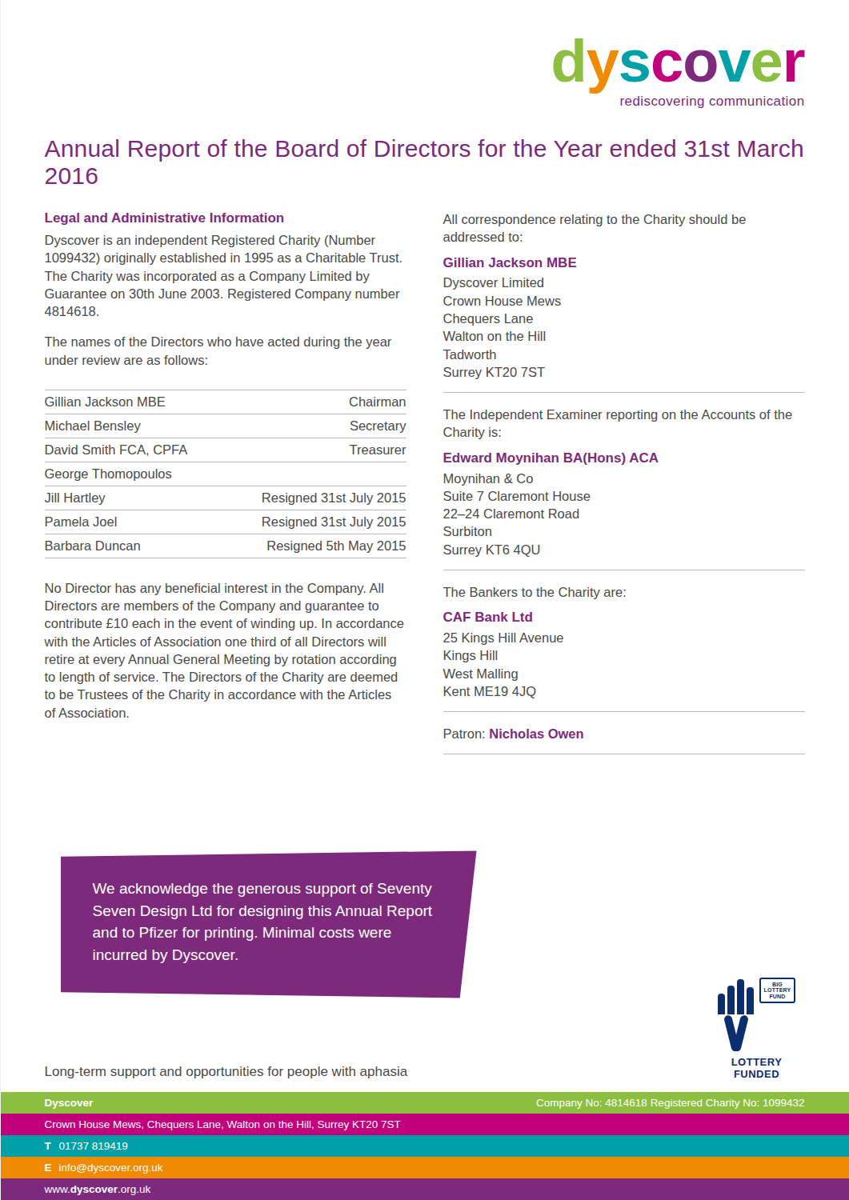dyscover
rediscovering communication
Annual Report of the Board of Directors for the Year ended 31st March 2016
Legal and Administrative Information
Dyscover is an independent Registered Charity (Number 1099432) originally established in 1995 as a Charitable Trust. The Charity was incorporated as a Company Limited by Guarantee on 30th June 2003. Registered Company number 4814618.
The names of the Directors who have acted during the year under review are as follows:
| Gillian Jackson MBE | Chairman |
| Michael Bensley | Secretary |
| David Smith FCA, CPFA | Treasurer |
| George Thomopoulos | |
| Jill Hartley | Resigned 31st July 2015 |
| Pamela Joel | Resigned 31st July 2015 |
| Barbara Duncan | Resigned 5th May 2015 |
No Director has any beneficial interest in the Company. All Directors are members of the Company and guarantee to contribute £10 each in the event of winding up. In accordance with the Articles of Association one third of all Directors will retire at every Annual General Meeting by rotation according to length of service. The Directors of the Charity are deemed to be Trustees of the Charity in accordance with the Articles of Association.
All correspondence relating to the Charity should be addressed to:
Gillian Jackson MBE
Dyscover Limited
Crown House Mews
Chequers Lane
Walton on the Hill
Tadworth
Surrey KT20 7ST
The Independent Examiner reporting on the Accounts of the Charity is:
Edward Moynihan BA(Hons) ACA
Moynihan & Co
Suite 7 Claremont House
22–24 Claremont Road
Surbiton
Surrey KT6 4QU
The Bankers to the Charity are:
CAF Bank Ltd
25 Kings Hill Avenue
Kings Hill
West Malling
Kent ME19 4JQ
Patron: Nicholas Owen
We acknowledge the generous support of Seventy Seven Design Ltd for designing this Annual Report and to Pfizer for printing. Minimal costs were incurred by Dyscover.
BIG
LOTTERY
FUND
LOTTERY FUNDED
Long-term support and opportunities for people with aphasia
Dyscover Company No: 4814618 Registered Charity No: 1099432
Crown House Mews, Chequers Lane, Walton on the Hill, Surrey KT20 7ST
T 01737 819419
E info@dyscover.org.uk
www.dyscover.org.uk